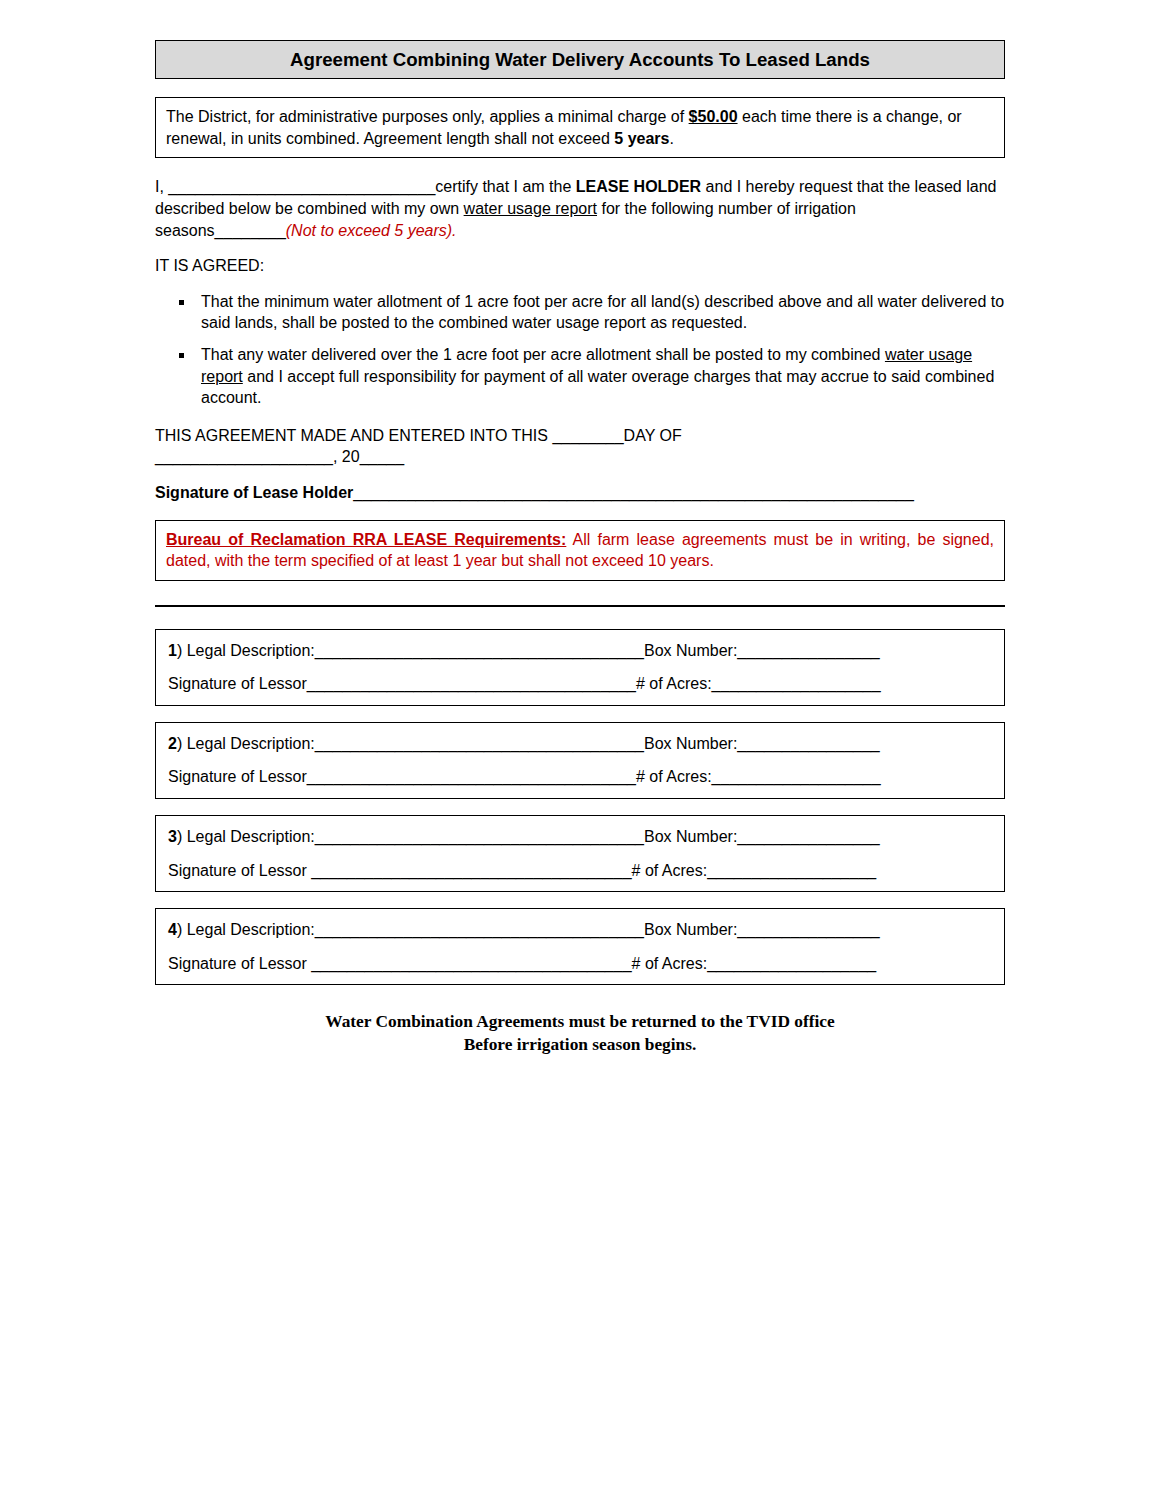Agreement Combining Water Delivery Accounts To Leased Lands
The District, for administrative purposes only, applies a minimal charge of $50.00 each time there is a change, or renewal, in units combined. Agreement length shall not exceed 5 years.
I, ______________________________certify that I am the LEASE HOLDER and I hereby request that the leased land described below be combined with my own water usage report for the following number of irrigation seasons________(Not to exceed 5 years).
IT IS AGREED:
That the minimum water allotment of 1 acre foot per acre for all land(s) described above and all water delivered to said lands, shall be posted to the combined water usage report as requested.
That any water delivered over the 1 acre foot per acre allotment shall be posted to my combined water usage report and I accept full responsibility for payment of all water overage charges that may accrue to said combined account.
THIS AGREEMENT MADE AND ENTERED INTO THIS ________DAY OF
____________________, 20_____
Signature of Lease Holder_______________________________________________________________
Bureau of Reclamation RRA LEASE Requirements: All farm lease agreements must be in writing, be signed, dated, with the term specified of at least 1 year but shall not exceed 10 years.
1) Legal Description:_____________________________________Box Number:________________
Signature of Lessor_____________________________________# of Acres:___________________
2) Legal Description:_____________________________________Box Number:________________
Signature of Lessor_____________________________________# of Acres:___________________
3) Legal Description:_____________________________________Box Number:________________
Signature of Lessor ____________________________________# of Acres:___________________
4) Legal Description:_____________________________________Box Number:________________
Signature of Lessor ____________________________________# of Acres:___________________
Water Combination Agreements must be returned to the TVID office
Before irrigation season begins.